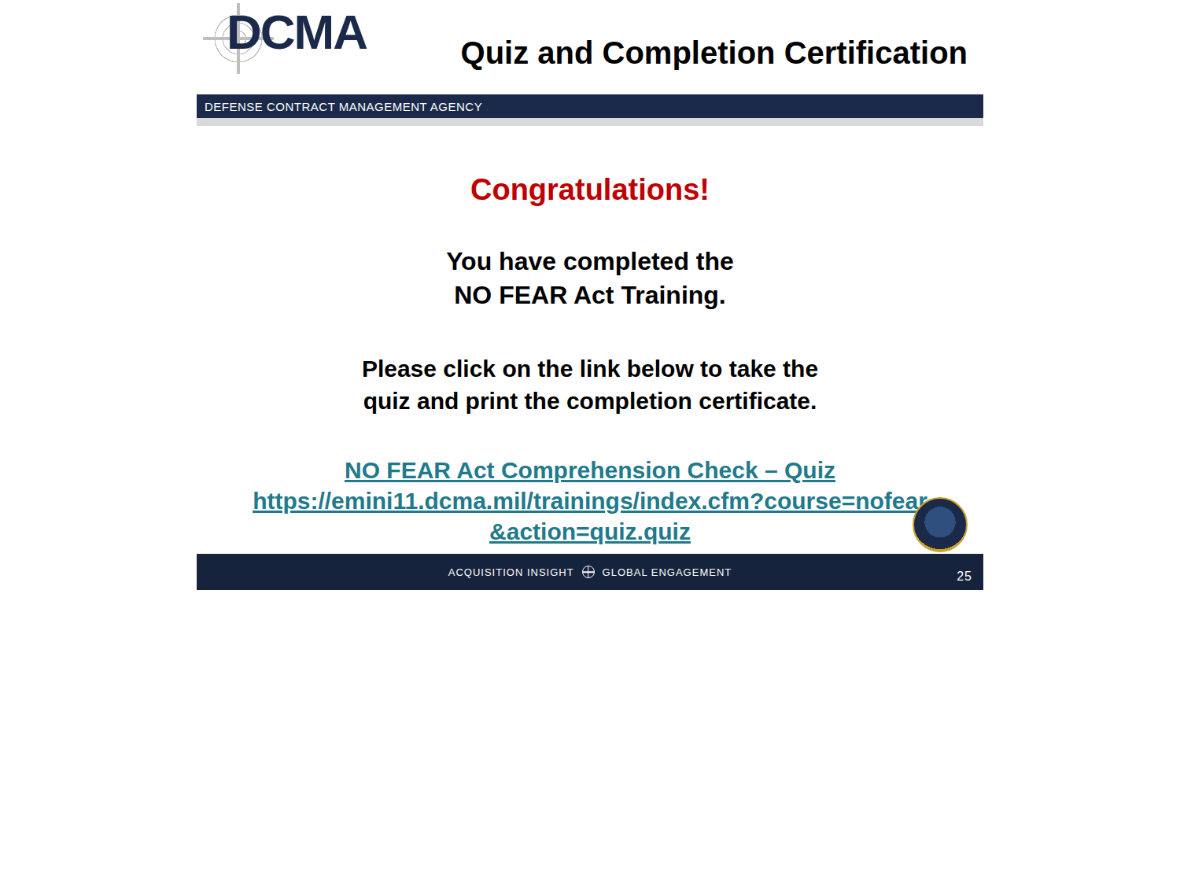DCMA
Quiz and Completion Certification
DEFENSE CONTRACT MANAGEMENT AGENCY
Congratulations!
You have completed the
NO FEAR Act Training.
Please click on the link below to take the
quiz and print the completion certificate.
NO FEAR Act Comprehension Check – Quiz https://emini11.dcma.mil/trainings/index.cfm?course=nofear&action=quiz.quiz
ACQUISITION INSIGHT GLOBAL ENGAGEMENT
25